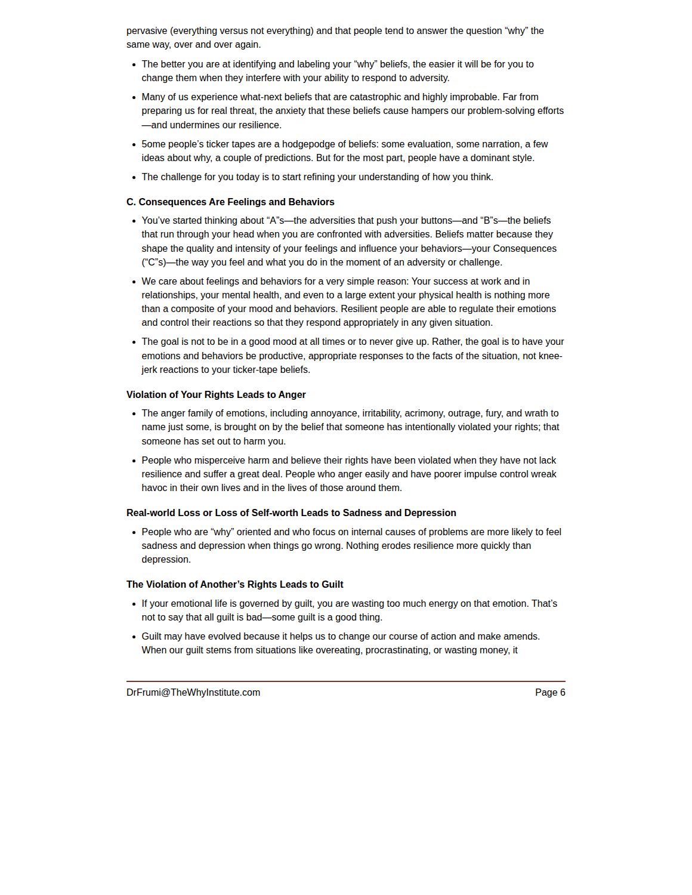pervasive (everything versus not everything) and that people tend to answer the question “why” the same way, over and over again.
The better you are at identifying and labeling your “why” beliefs, the easier it will be for you to change them when they interfere with your ability to respond to adversity.
Many of us experience what-next beliefs that are catastrophic and highly improbable. Far from preparing us for real threat, the anxiety that these beliefs cause hampers our problem-solving efforts—and undermines our resilience.
5ome people’s ticker tapes are a hodgepodge of beliefs: some evaluation, some narration, a few ideas about why, a couple of predictions. But for the most part, people have a dominant style.
The challenge for you today is to start refining your understanding of how you think.
C. Consequences Are Feelings and Behaviors
You’ve started thinking about “A”s—the adversities that push your buttons—and “B”s—the beliefs that run through your head when you are confronted with adversities. Beliefs matter because they shape the quality and intensity of your feelings and influence your behaviors—your Consequences (“C”s)—the way you feel and what you do in the moment of an adversity or challenge.
We care about feelings and behaviors for a very simple reason: Your success at work and in relationships, your mental health, and even to a large extent your physical health is nothing more than a composite of your mood and behaviors. Resilient people are able to regulate their emotions and control their reactions so that they respond appropriately in any given situation.
The goal is not to be in a good mood at all times or to never give up. Rather, the goal is to have your emotions and behaviors be productive, appropriate responses to the facts of the situation, not knee-jerk reactions to your ticker-tape beliefs.
Violation of Your Rights Leads to Anger
The anger family of emotions, including annoyance, irritability, acrimony, outrage, fury, and wrath to name just some, is brought on by the belief that someone has intentionally violated your rights; that someone has set out to harm you.
People who misperceive harm and believe their rights have been violated when they have not lack resilience and suffer a great deal. People who anger easily and have poorer impulse control wreak havoc in their own lives and in the lives of those around them.
Real-world Loss or Loss of Self-worth Leads to Sadness and Depression
People who are “why” oriented and who focus on internal causes of problems are more likely to feel sadness and depression when things go wrong. Nothing erodes resilience more quickly than depression.
The Violation of Another’s Rights Leads to Guilt
If your emotional life is governed by guilt, you are wasting too much energy on that emotion. That’s not to say that all guilt is bad—some guilt is a good thing.
Guilt may have evolved because it helps us to change our course of action and make amends. When our guilt stems from situations like overeating, procrastinating, or wasting money, it
DrFrumi@TheWhyInstitute.com Page 6